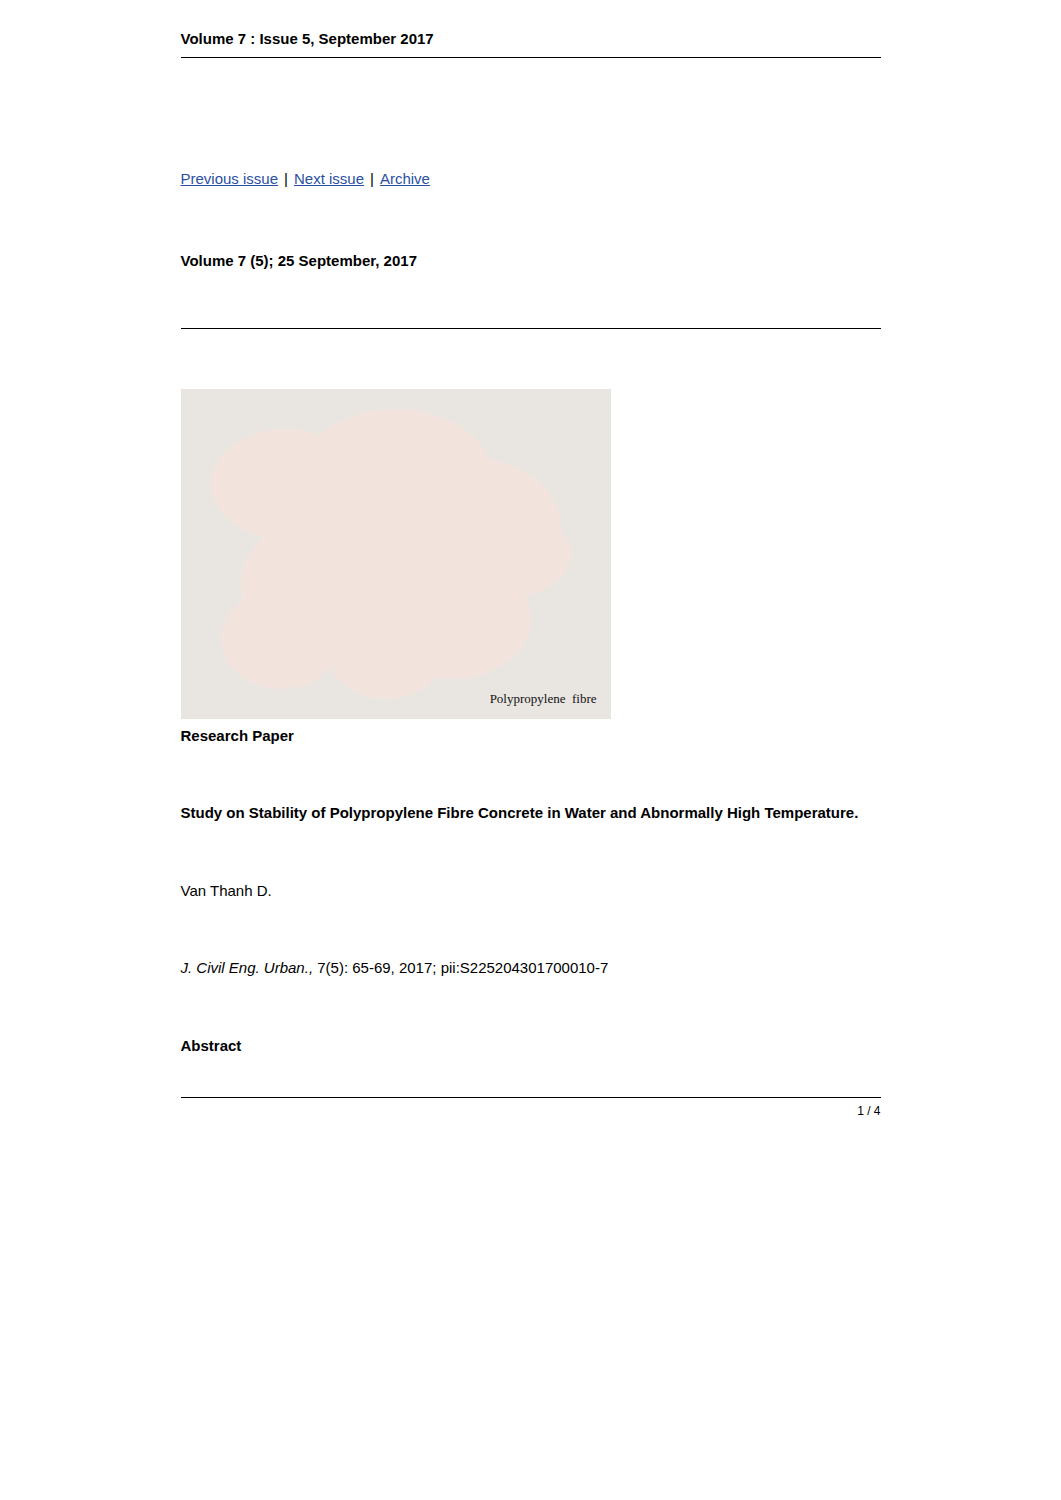Volume 7 : Issue 5, September 2017
Previous issue|Next issue|Archive
Volume 7 (5); 25 September, 2017
Polypropylene fibre
Research Paper
Study on Stability of Polypropylene Fibre Concrete in Water and Abnormally High Temperature.
Van Thanh D.
J. Civil Eng. Urban., 7(5): 65-69, 2017; pii:S225204301700010-7
Abstract
1 / 4